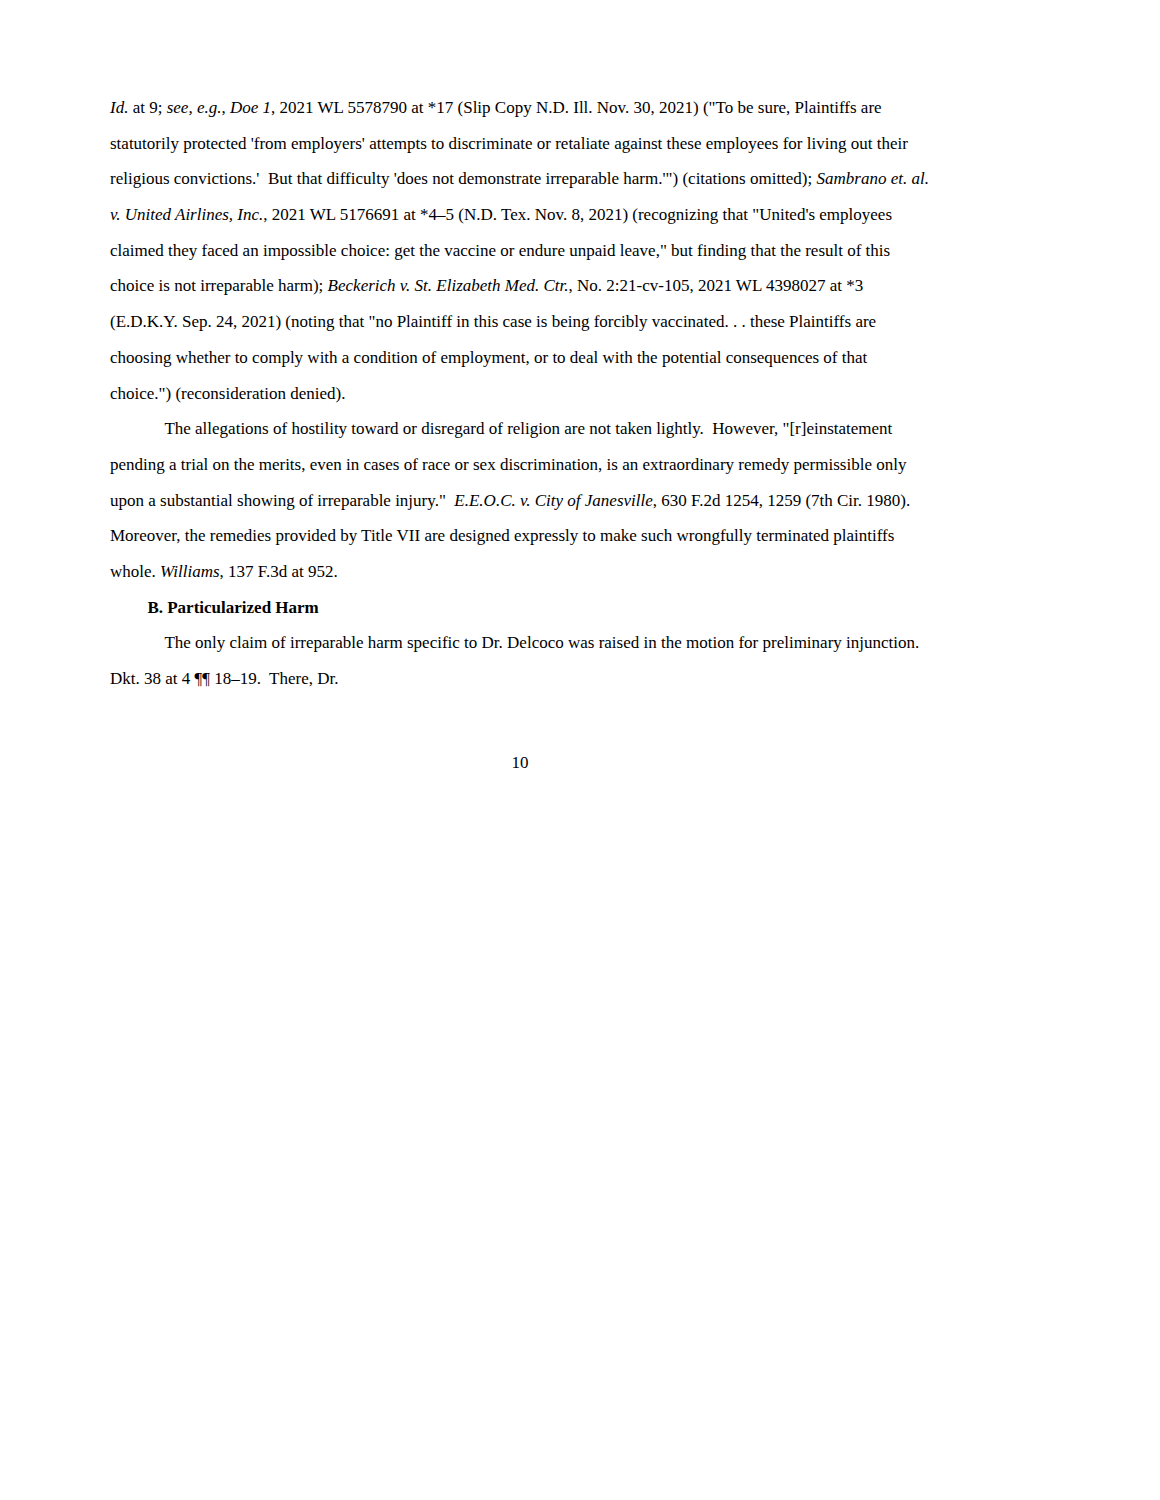Id. at 9; see, e.g., Doe 1, 2021 WL 5578790 at *17 (Slip Copy N.D. Ill. Nov. 30, 2021) ("To be sure, Plaintiffs are statutorily protected 'from employers' attempts to discriminate or retaliate against these employees for living out their religious convictions.' But that difficulty 'does not demonstrate irreparable harm.'") (citations omitted); Sambrano et. al. v. United Airlines, Inc., 2021 WL 5176691 at *4–5 (N.D. Tex. Nov. 8, 2021) (recognizing that "United's employees claimed they faced an impossible choice: get the vaccine or endure unpaid leave," but finding that the result of this choice is not irreparable harm); Beckerich v. St. Elizabeth Med. Ctr., No. 2:21-cv-105, 2021 WL 4398027 at *3 (E.D.K.Y. Sep. 24, 2021) (noting that "no Plaintiff in this case is being forcibly vaccinated. . . these Plaintiffs are choosing whether to comply with a condition of employment, or to deal with the potential consequences of that choice.") (reconsideration denied).
The allegations of hostility toward or disregard of religion are not taken lightly. However, "[r]einstatement pending a trial on the merits, even in cases of race or sex discrimination, is an extraordinary remedy permissible only upon a substantial showing of irreparable injury." E.E.O.C. v. City of Janesville, 630 F.2d 1254, 1259 (7th Cir. 1980). Moreover, the remedies provided by Title VII are designed expressly to make such wrongfully terminated plaintiffs whole. Williams, 137 F.3d at 952.
B. Particularized Harm
The only claim of irreparable harm specific to Dr. Delcoco was raised in the motion for preliminary injunction. Dkt. 38 at 4 ¶¶ 18–19. There, Dr.
10